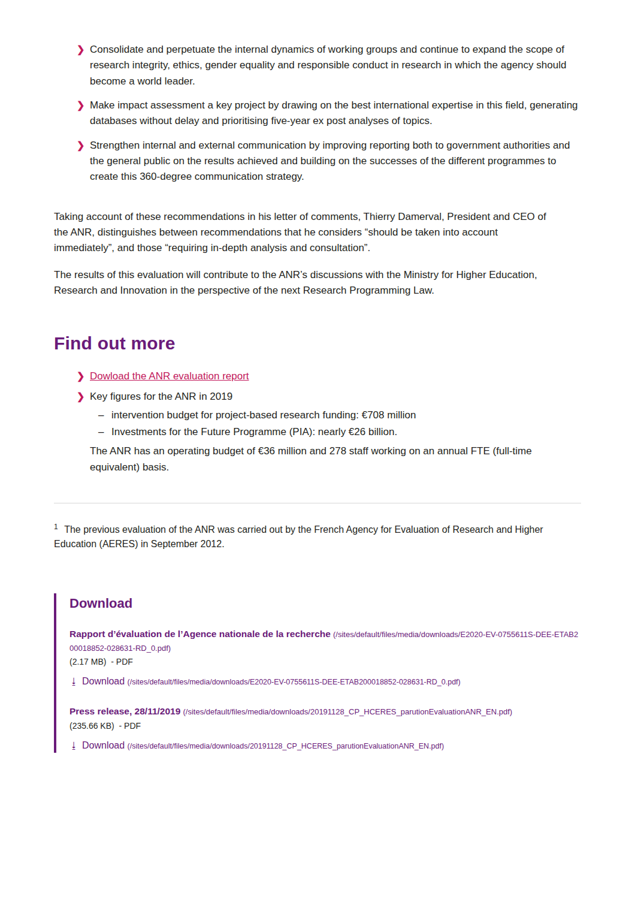Consolidate and perpetuate the internal dynamics of working groups and continue to expand the scope of research integrity, ethics, gender equality and responsible conduct in research in which the agency should become a world leader.
Make impact assessment a key project by drawing on the best international expertise in this field, generating databases without delay and prioritising five-year ex post analyses of topics.
Strengthen internal and external communication by improving reporting both to government authorities and the general public on the results achieved and building on the successes of the different programmes to create this 360-degree communication strategy.
Taking account of these recommendations in his letter of comments, Thierry Damerval, President and CEO of the ANR, distinguishes between recommendations that he considers “should be taken into account immediately”, and those “requiring in-depth analysis and consultation”.
The results of this evaluation will contribute to the ANR’s discussions with the Ministry for Higher Education, Research and Innovation in the perspective of the next Research Programming Law.
Find out more
Dowload the ANR evaluation report
Key figures for the ANR in 2019
intervention budget for project-based research funding: €708 million
Investments for the Future Programme (PIA): nearly €26 billion.
The ANR has an operating budget of €36 million and 278 staff working on an annual FTE (full-time equivalent) basis.
1 The previous evaluation of the ANR was carried out by the French Agency for Evaluation of Research and Higher Education (AERES) in September 2012.
Download
Rapport d’évaluation de l’Agence nationale de la recherche (/sites/default/files/media/downloads/E2020-EV-0755611S-DEE-ETAB200018852-028631-RD_0.pdf)
(2.17 MB) - PDF
⭳Download (/sites/default/files/media/downloads/E2020-EV-0755611S-DEE-ETAB200018852-028631-RD_0.pdf)
Press release, 28/11/2019 (/sites/default/files/media/downloads/20191128_CP_HCERES_parutionEvaluationANR_EN.pdf)
(235.66 KB) - PDF
⭳Download (/sites/default/files/media/downloads/20191128_CP_HCERES_parutionEvaluationANR_EN.pdf)